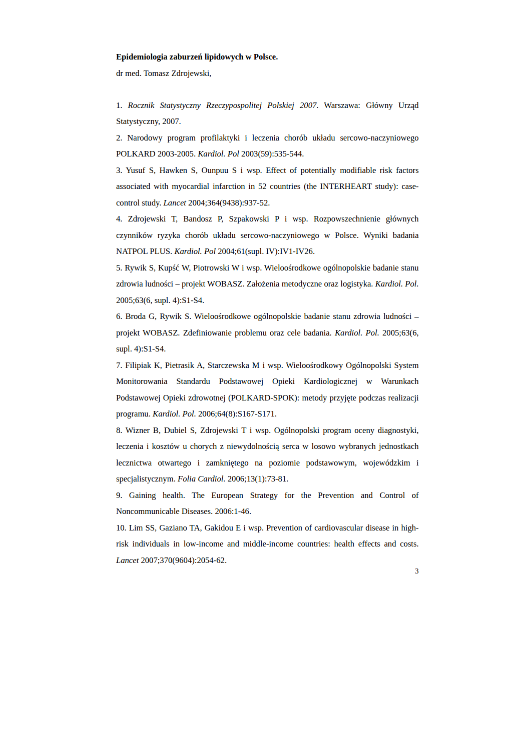Epidemiologia zaburzeń lipidowych w Polsce.
dr med. Tomasz Zdrojewski,
1. Rocznik Statystyczny Rzeczypospolitej Polskiej 2007. Warszawa: Główny Urząd Statystyczny, 2007.
2. Narodowy program profilaktyki i leczenia chorób układu sercowo-naczyniowego POLKARD 2003-2005. Kardiol. Pol 2003(59):535-544.
3. Yusuf S, Hawken S, Ounpuu S i wsp. Effect of potentially modifiable risk factors associated with myocardial infarction in 52 countries (the INTERHEART study): case-control study. Lancet 2004;364(9438):937-52.
4. Zdrojewski T, Bandosz P, Szpakowski P i wsp. Rozpowszechnienie głównych czynników ryzyka chorób układu sercowo-naczyniowego w Polsce. Wyniki badania NATPOL PLUS. Kardiol. Pol 2004;61(supl. IV):IV1-IV26.
5. Rywik S, Kupść W, Piotrowski W i wsp. Wieloośrodkowe ogólnopolskie badanie stanu zdrowia ludności – projekt WOBASZ. Założenia metodyczne oraz logistyka. Kardiol. Pol. 2005;63(6, supl. 4):S1-S4.
6. Broda G, Rywik S. Wieloośrodkowe ogólnopolskie badanie stanu zdrowia ludności – projekt WOBASZ. Zdefiniowanie problemu oraz cele badania. Kardiol. Pol. 2005;63(6, supl. 4):S1-S4.
7. Filipiak K, Pietrasik A, Starczewska M i wsp. Wieloośrodkowy Ogólnopolski System Monitorowania Standardu Podstawowej Opieki Kardiologicznej w Warunkach Podstawowej Opieki zdrowotnej (POLKARD-SPOK): metody przyjęte podczas realizacji programu. Kardiol. Pol. 2006;64(8):S167-S171.
8. Wizner B, Dubiel S, Zdrojewski T i wsp. Ogólnopolski program oceny diagnostyki, leczenia i kosztów u chorych z niewydolnością serca w losowo wybranych jednostkach lecznictwa otwartego i zamkniętego na poziomie podstawowym, wojewódzkim i specjalistycznym. Folia Cardiol. 2006;13(1):73-81.
9. Gaining health. The European Strategy for the Prevention and Control of Noncommunicable Diseases. 2006:1-46.
10. Lim SS, Gaziano TA, Gakidou E i wsp. Prevention of cardiovascular disease in high-risk individuals in low-income and middle-income countries: health effects and costs. Lancet 2007;370(9604):2054-62.
3